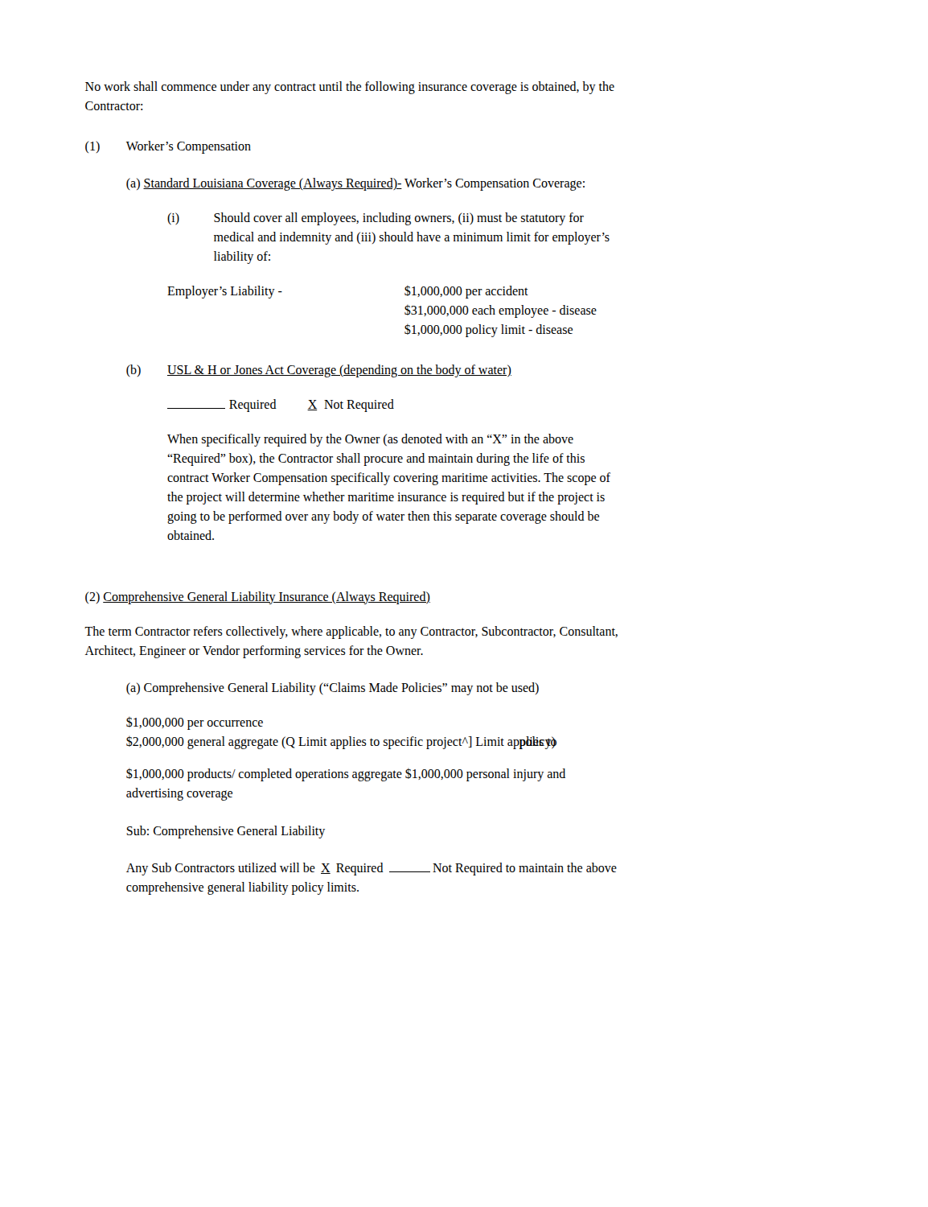No work shall commence under any contract until the following insurance coverage is obtained, by the Contractor:
(1) Worker’s Compensation
(a) Standard Louisiana Coverage (Always Required)- Worker’s Compensation Coverage:
(i) Should cover all employees, including owners, (ii) must be statutory for medical and indemnity and (iii) should have a minimum limit for employer’s liability of:
| Employer’s Liability - | $1,000,000 per accident $31,000,000 each employee - disease $1,000,000 policy limit - disease |
(b) USL & H or Jones Act Coverage (depending on the body of water)
Required X Not Required
When specifically required by the Owner (as denoted with an “X” in the above “Required” box), the Contractor shall procure and maintain during the life of this contract Worker Compensation specifically covering maritime activities. The scope of the project will determine whether maritime insurance is required but if the project is going to be performed over any body of water then this separate coverage should be obtained.
(2) Comprehensive General Liability Insurance (Always Required)
The term Contractor refers collectively, where applicable, to any Contractor, Subcontractor, Consultant, Architect, Engineer or Vendor performing services for the Owner.
(a) Comprehensive General Liability (“Claims Made Policies” may not be used)
$1,000,000 per occurrence
$2,000,000 general aggregate (Q Limit applies to specific project^] Limit applies to policy)
$1,000,000 products/ completed operations aggregate $1,000,000 personal injury and advertising coverage
Sub: Comprehensive General Liability
Any Sub Contractors utilized will be X Required Not Required to maintain the above comprehensive general liability policy limits.